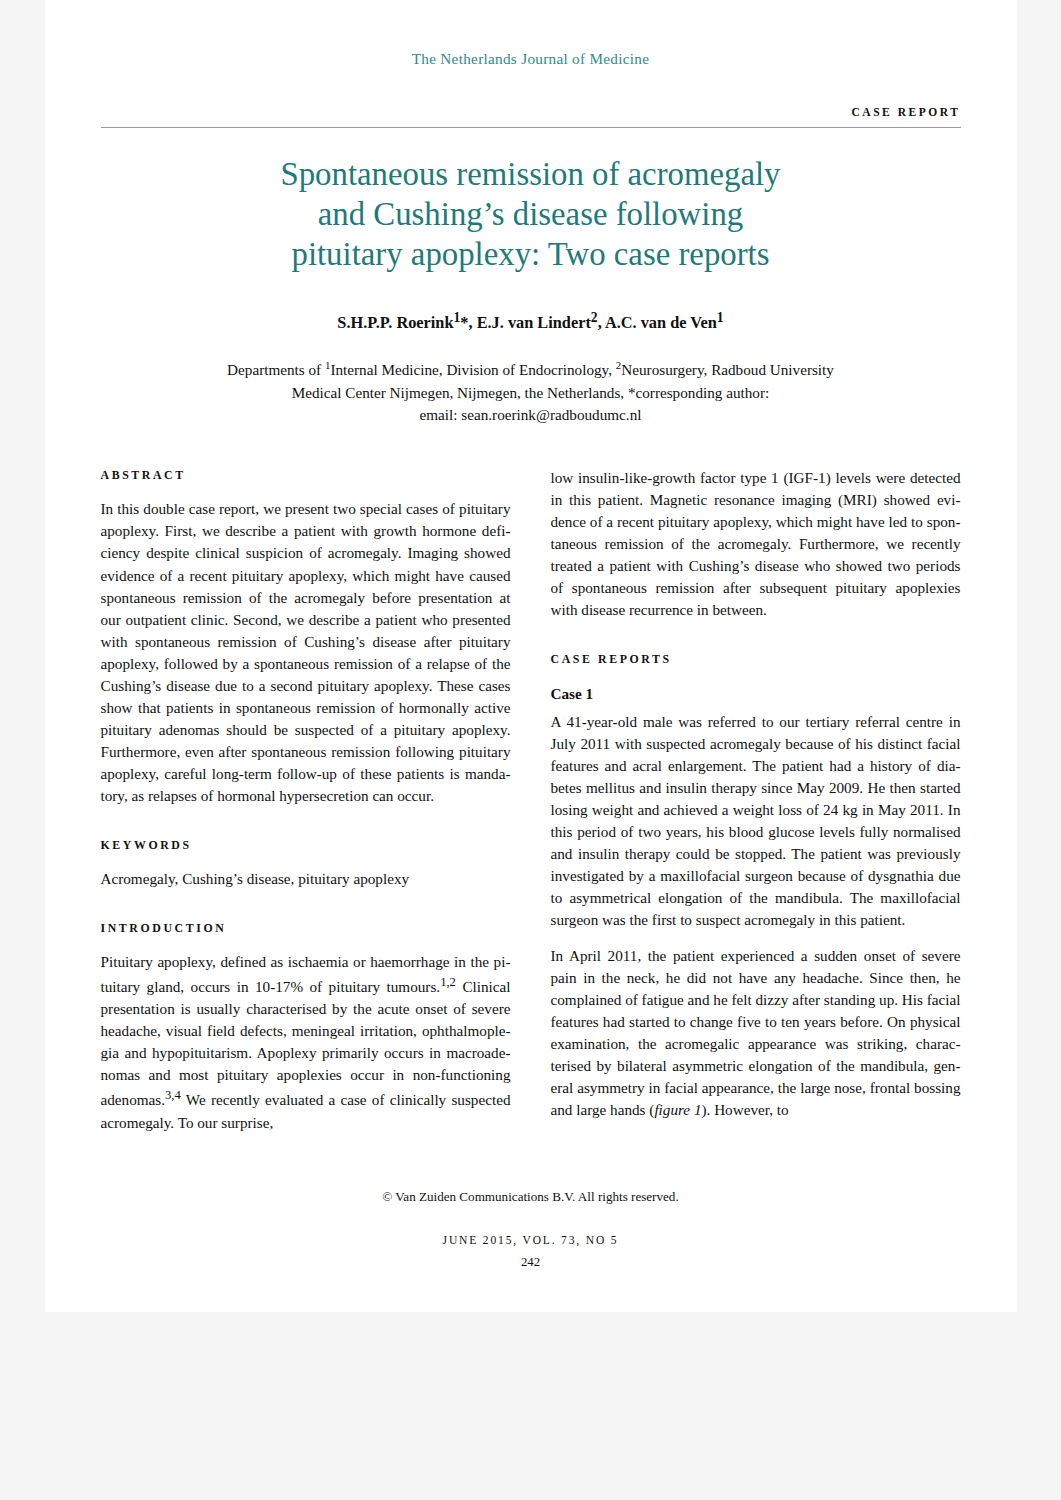The Netherlands Journal of Medicine
CASE REPORT
Spontaneous remission of acromegaly
and Cushing’s disease following
pituitary apoplexy: Two case reports
S.H.P.P. Roerink1*, E.J. van Lindert2, A.C. van de Ven1
Departments of 1Internal Medicine, Division of Endocrinology, 2Neurosurgery, Radboud University
Medical Center Nijmegen, Nijmegen, the Netherlands, *corresponding author:
email: sean.roerink@radboudumc.nl
ABSTRACT
In this double case report, we present two special cases of pituitary apoplexy. First, we describe a patient with growth hormone deficiency despite clinical suspicion of acromegaly. Imaging showed evidence of a recent pituitary apoplexy, which might have caused spontaneous remission of the acromegaly before presentation at our outpatient clinic. Second, we describe a patient who presented with spontaneous remission of Cushing’s disease after pituitary apoplexy, followed by a spontaneous remission of a relapse of the Cushing’s disease due to a second pituitary apoplexy. These cases show that patients in spontaneous remission of hormonally active pituitary adenomas should be suspected of a pituitary apoplexy. Furthermore, even after spontaneous remission following pituitary apoplexy, careful long-term follow-up of these patients is mandatory, as relapses of hormonal hypersecretion can occur.
KEYWORDS
Acromegaly, Cushing’s disease, pituitary apoplexy
INTRODUCTION
Pituitary apoplexy, defined as ischaemia or haemorrhage in the pituitary gland, occurs in 10-17% of pituitary tumours.1,2 Clinical presentation is usually characterised by the acute onset of severe headache, visual field defects, meningeal irritation, ophthalmoplegia and hypopituitarism. Apoplexy primarily occurs in macroadenomas and most pituitary apoplexies occur in non-functioning adenomas.3,4 We recently evaluated a case of clinically suspected acromegaly. To our surprise,
low insulin-like-growth factor type 1 (IGF-1) levels were detected in this patient. Magnetic resonance imaging (MRI) showed evidence of a recent pituitary apoplexy, which might have led to spontaneous remission of the acromegaly. Furthermore, we recently treated a patient with Cushing’s disease who showed two periods of spontaneous remission after subsequent pituitary apoplexies with disease recurrence in between.
CASE REPORTS
Case 1
A 41-year-old male was referred to our tertiary referral centre in July 2011 with suspected acromegaly because of his distinct facial features and acral enlargement. The patient had a history of diabetes mellitus and insulin therapy since May 2009. He then started losing weight and achieved a weight loss of 24 kg in May 2011. In this period of two years, his blood glucose levels fully normalised and insulin therapy could be stopped. The patient was previously investigated by a maxillofacial surgeon because of dysgnathia due to asymmetrical elongation of the mandibula. The maxillofacial surgeon was the first to suspect acromegaly in this patient.
In April 2011, the patient experienced a sudden onset of severe pain in the neck, he did not have any headache. Since then, he complained of fatigue and he felt dizzy after standing up. His facial features had started to change five to ten years before. On physical examination, the acromegalic appearance was striking, characterised by bilateral asymmetric elongation of the mandibula, general asymmetry in facial appearance, the large nose, frontal bossing and large hands (figure 1). However, to
© Van Zuiden Communications B.V. All rights reserved.
JUNE 2015, VOL. 73, NO 5
242